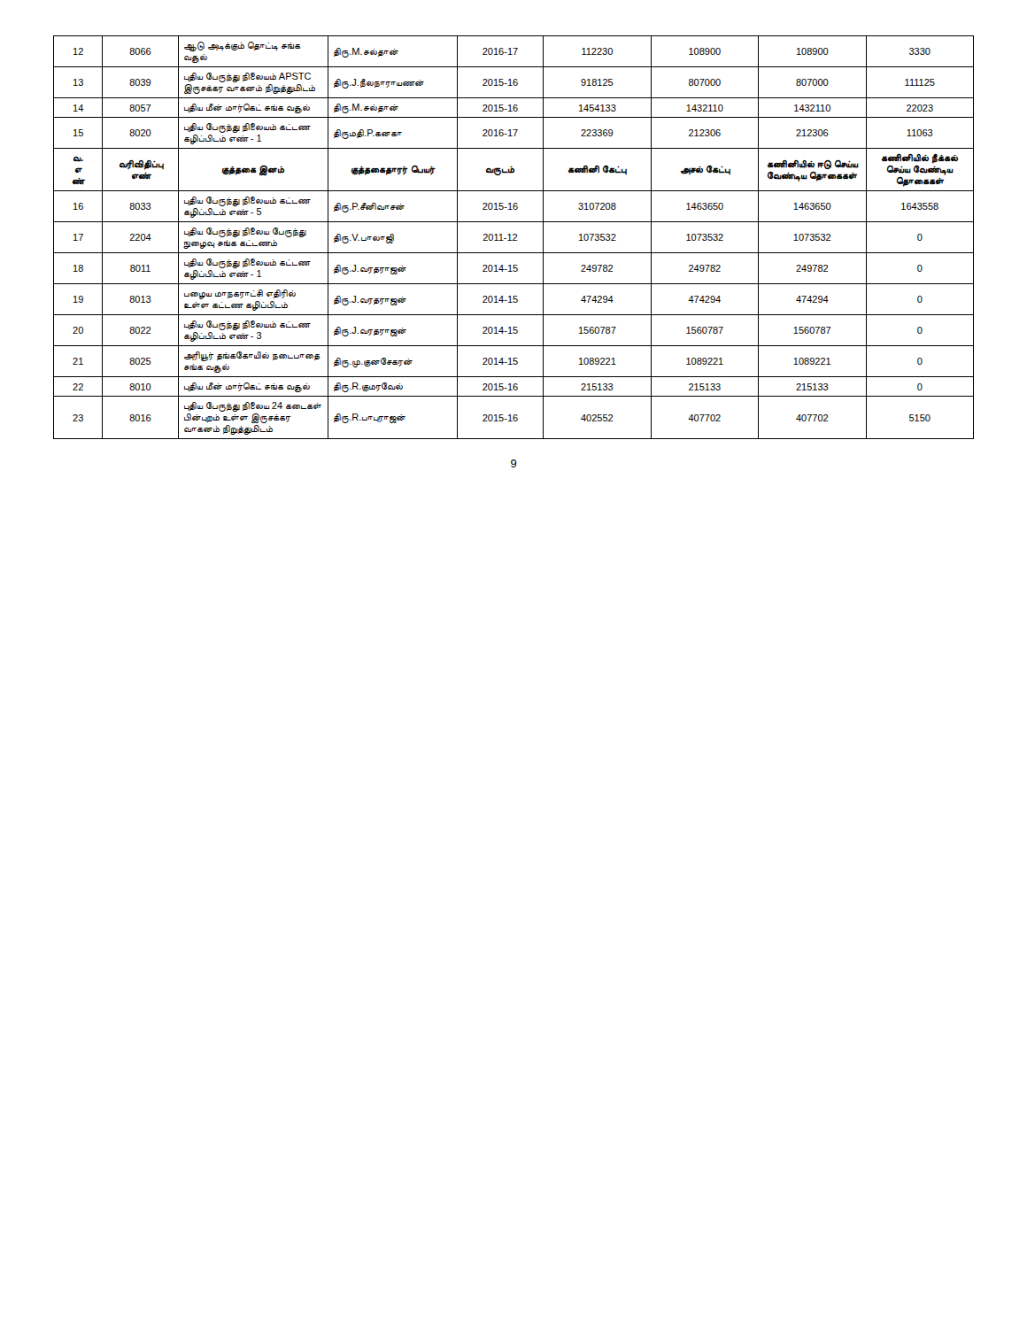| 12 | 8066 | ஆடு அடிக்கும் தொட்டி சுங்க வசூல் | திரு.M.சுல்தான் | 2016-17 | 112230 | 108900 | 108900 | 3330 |
| 13 | 8039 | புதிய பேருந்து நிலையம் APSTC இருசக்கர வாகனம் நிறுத்துமிடம் | திரு.J.நீலநாராயணன் | 2015-16 | 918125 | 807000 | 807000 | 111125 |
| 14 | 8057 | புதிய மீன் மார்கெட் சுங்க வசூல் | திரு.M.சுல்தான் | 2015-16 | 1454133 | 1432110 | 1432110 | 22023 |
| 15 | 8020 | புதிய பேருந்து நிலையம் கட்டண கழிப்பிடம் எண் - 1 | திருமதி.P.கனகா | 2016-17 | 223369 | 212306 | 212306 | 11063 |
| வ. எ ண் | வரிவிதிப்பு எண் | குத்தகை இனம் | குத்தகைதாரர் பெயர் | வருடம் | கணினி கேட்பு | அசல் கேட்பு | கணினியில் ஈடு செய்ய வேண்டிய தொகைகள் | கணினியில் நீக்கல் செய்ய வேண்டிய தொகைகள் |
| 16 | 8033 | புதிய பேருந்து நிலையம் கட்டண கழிப்பிடம் எண் - 5 | திரு.P.சீனிவாசன் | 2015-16 | 3107208 | 1463650 | 1463650 | 1643558 |
| 17 | 2204 | புதிய பேருந்து நிலைய பேருந்து நுழைவு சுங்க கட்டணம் | திரு.V.பாலாஜி | 2011-12 | 1073532 | 1073532 | 1073532 | 0 |
| 18 | 8011 | புதிய பேருந்து நிலையம் கட்டண கழிப்பிடம் எண் - 1 | திரு.J.வரதராஜன் | 2014-15 | 249782 | 249782 | 249782 | 0 |
| 19 | 8013 | பழைய மாநகராட்சி எதிரில் உள்ள கட்டண கழிப்பிடம் | திரு.J.வரதராஜன் | 2014-15 | 474294 | 474294 | 474294 | 0 |
| 20 | 8022 | புதிய பேருந்து நிலையம் கட்டண கழிப்பிடம் எண் - 3 | திரு.J.வரதராஜன் | 2014-15 | 1560787 | 1560787 | 1560787 | 0 |
| 21 | 8025 | அரியூர் தங்ககோயில் நடைபாதை சுங்க வசூல் | திரு.மு.குனசேகரன் | 2014-15 | 1089221 | 1089221 | 1089221 | 0 |
| 22 | 8010 | புதிய மீன் மார்கெட் சுங்க வசூல் | திரு.R.குமரவேல் | 2015-16 | 215133 | 215133 | 215133 | 0 |
| 23 | 8016 | புதிய பேருந்து நிலைய 24 கடைகள் பின்புறம் உள்ள இருசக்கர வாகனம் நிறுத்துமிடம் | திரு.R.பாபுராஜன் | 2015-16 | 402552 | 407702 | 407702 | 5150 |
9